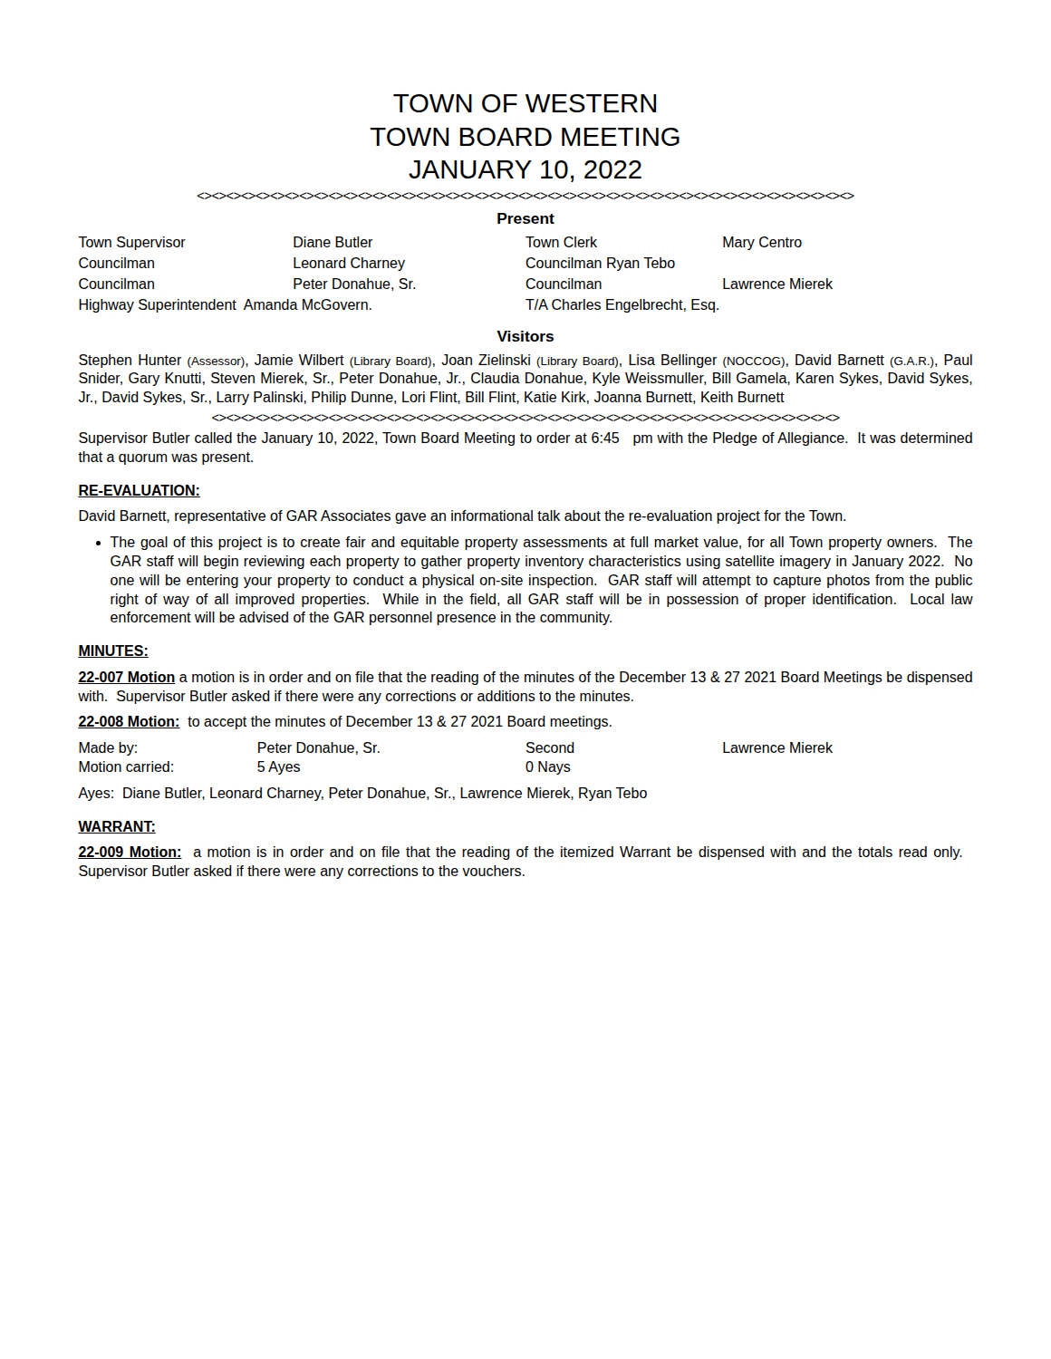TOWN OF WESTERN
TOWN BOARD MEETING
JANUARY 10, 2022
<><><><><><><><><><><><><><><><><><><><><><><><><><><><><><><><><><><><><><><><><><><><><>
Present
| Town Supervisor | Diane Butler | Town Clerk | Mary Centro |
| Councilman | Leonard Charney | Councilman Ryan Tebo |
| Councilman | Peter Donahue, Sr. | Councilman | Lawrence Mierek |
| Highway Superintendent Amanda McGovern. | T/A Charles Engelbrecht, Esq. |
Visitors
Stephen Hunter (Assessor), Jamie Wilbert (Library Board), Joan Zielinski (Library Board), Lisa Bellinger (NOCCOG), David Barnett (G.A.R.), Paul Snider, Gary Knutti, Steven Mierek, Sr., Peter Donahue, Jr., Claudia Donahue, Kyle Weissmuller, Bill Gamela, Karen Sykes, David Sykes, Jr., David Sykes, Sr., Larry Palinski, Philip Dunne, Lori Flint, Bill Flint, Katie Kirk, Joanna Burnett, Keith Burnett
<><><><><><><><><><><><><><><><><><><><><><><><><><><><><><><><><><><><><><><><><><><>
Supervisor Butler called the January 10, 2022, Town Board Meeting to order at 6:45 pm with the Pledge of Allegiance. It was determined that a quorum was present.
RE-EVALUATION:
David Barnett, representative of GAR Associates gave an informational talk about the re-evaluation project for the Town.
The goal of this project is to create fair and equitable property assessments at full market value, for all Town property owners. The GAR staff will begin reviewing each property to gather property inventory characteristics using satellite imagery in January 2022. No one will be entering your property to conduct a physical on-site inspection. GAR staff will attempt to capture photos from the public right of way of all improved properties. While in the field, all GAR staff will be in possession of proper identification. Local law enforcement will be advised of the GAR personnel presence in the community.
MINUTES:
22-007 Motion a motion is in order and on file that the reading of the minutes of the December 13 & 27 2021 Board Meetings be dispensed with. Supervisor Butler asked if there were any corrections or additions to the minutes.
22-008 Motion: to accept the minutes of December 13 & 27 2021 Board meetings.
| Made by: | Peter Donahue, Sr. | Second | Lawrence Mierek |
| Motion carried: | 5 Ayes | 0 Nays | |
Ayes: Diane Butler, Leonard Charney, Peter Donahue, Sr., Lawrence Mierek, Ryan Tebo
WARRANT:
22-009 Motion: a motion is in order and on file that the reading of the itemized Warrant be dispensed with and the totals read only. Supervisor Butler asked if there were any corrections to the vouchers.